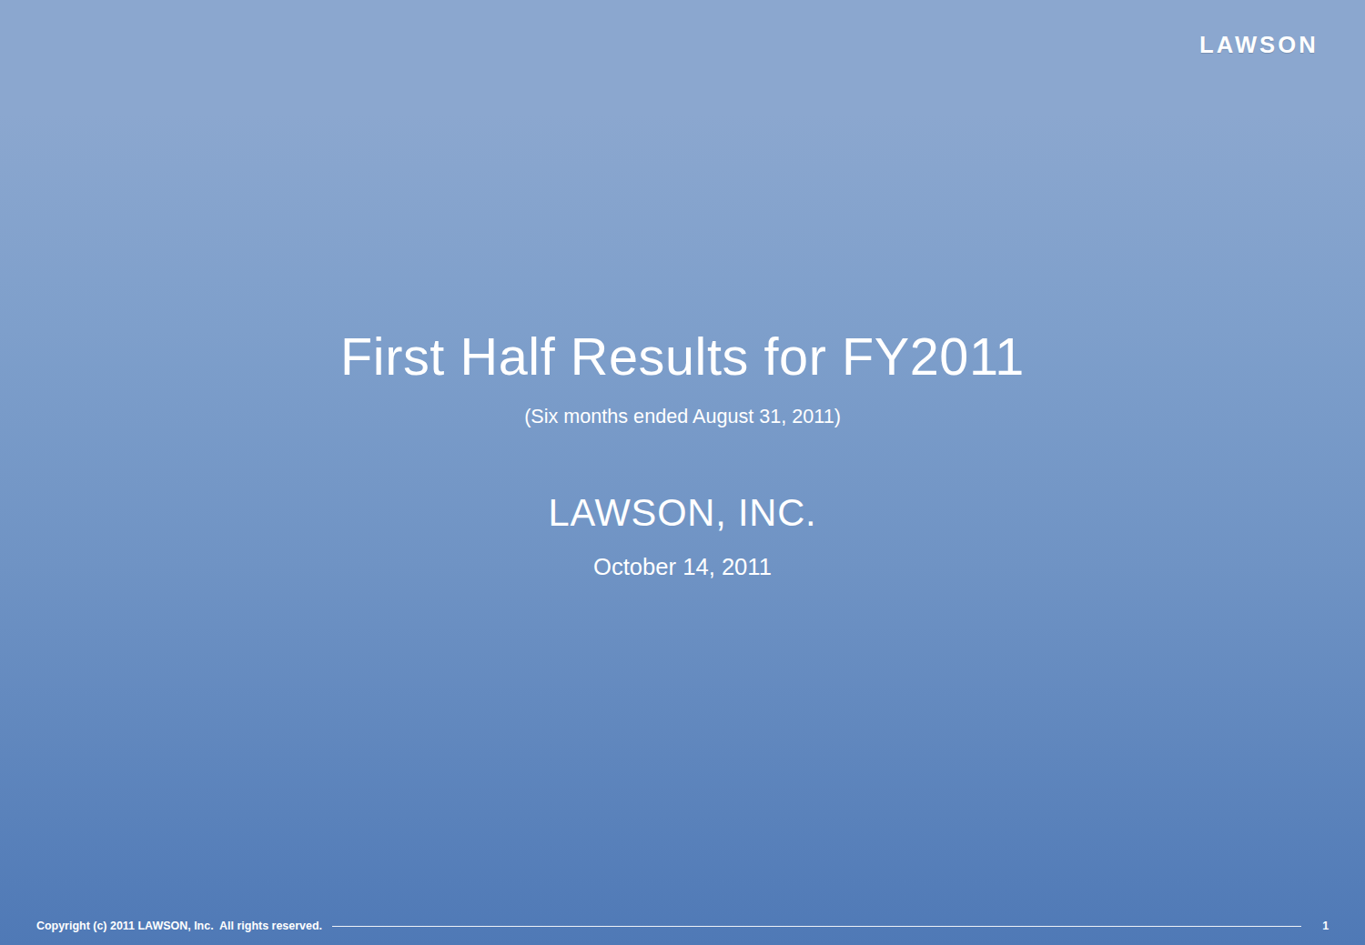LAWSON
First Half Results for FY2011
(Six months ended August 31, 2011)
LAWSON, INC.
October 14, 2011
Copyright (c) 2011 LAWSON, Inc. All rights reserved. 1